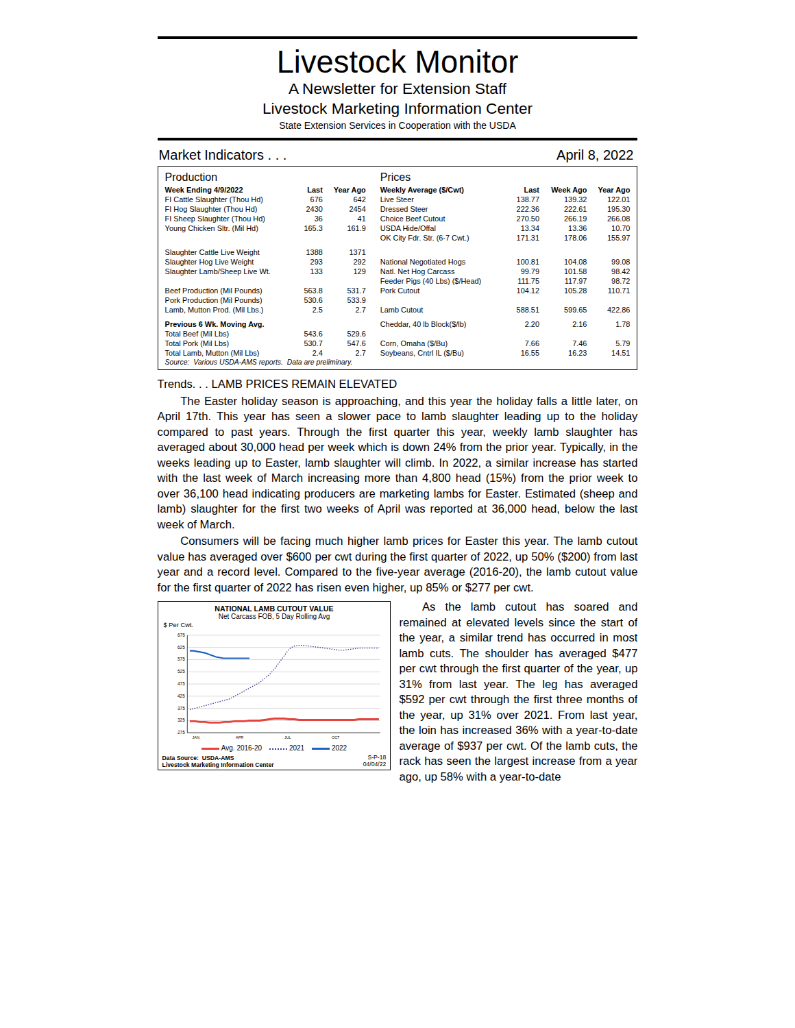Livestock Monitor
A Newsletter for Extension Staff
Livestock Marketing Information Center
State Extension Services in Cooperation with the USDA
Market Indicators . . .
April 8, 2022
| Production | Prices |
| Week Ending 4/9/2022 | Last | Year Ago | | Weekly Average ($/Cwt) | Last | Week Ago | Year Ago |
| FI Cattle Slaughter (Thou Hd) | 676 | 642 | | Live Steer | 138.77 | 139.32 | 122.01 |
| FI Hog Slaughter (Thou Hd) | 2430 | 2454 | | Dressed Steer | 222.36 | 222.61 | 195.30 |
| FI Sheep Slaughter (Thou Hd) | 36 | 41 | | Choice Beef Cutout | 270.50 | 266.19 | 266.08 |
| Young Chicken Sltr. (Mil Hd) | 165.3 | 161.9 | | USDA Hide/Offal | 13.34 | 13.36 | 10.70 |
| | | | | OK City Fdr. Str. (6-7 Cwt.) | 171.31 | 178.06 | 155.97 |
| Slaughter Cattle Live Weight | 1388 | 1371 | | | | | |
| Slaughter Hog Live Weight | 293 | 292 | | National Negotiated Hogs | 100.81 | 104.08 | 99.08 |
| Slaughter Lamb/Sheep Live Wt. | 133 | 129 | | Natl. Net Hog Carcass | 99.79 | 101.58 | 98.42 |
| | | | | Feeder Pigs (40 Lbs) ($/Head) | 111.75 | 117.97 | 98.72 |
| Beef Production (Mil Pounds) | 563.8 | 531.7 | | Pork Cutout | 104.12 | 105.28 | 110.71 |
| Pork Production (Mil Pounds) | 530.6 | 533.9 | | | | | |
| Lamb, Mutton Prod. (Mil Lbs.) | 2.5 | 2.7 | | Lamb Cutout | 588.51 | 599.65 | 422.86 |
| Previous 6 Wk. Moving Avg. | | | | Cheddar, 40 lb Block($/lb) | 2.20 | 2.16 | 1.78 |
| Total Beef (Mil Lbs) | 543.6 | 529.6 | | | | | |
| Total Pork (Mil Lbs) | 530.7 | 547.6 | | Corn, Omaha ($/Bu) | 7.66 | 7.46 | 5.79 |
| Total Lamb, Mutton (Mil Lbs) | 2.4 | 2.7 | | Soybeans, Cntrl IL ($/Bu) | 16.55 | 16.23 | 14.51 |
| Source: Various USDA-AMS reports. Data are preliminary. |
Trends. . . LAMB PRICES REMAIN ELEVATED
The Easter holiday season is approaching, and this year the holiday falls a little later, on April 17th. This year has seen a slower pace to lamb slaughter leading up to the holiday compared to past years. Through the first quarter this year, weekly lamb slaughter has averaged about 30,000 head per week which is down 24% from the prior year. Typically, in the weeks leading up to Easter, lamb slaughter will climb. In 2022, a similar increase has started with the last week of March increasing more than 4,800 head (15%) from the prior week to over 36,100 head indicating producers are marketing lambs for Easter. Estimated (sheep and lamb) slaughter for the first two weeks of April was reported at 36,000 head, below the last week of March.
Consumers will be facing much higher lamb prices for Easter this year. The lamb cutout value has averaged over $600 per cwt during the first quarter of 2022, up 50% ($200) from last year and a record level. Compared to the five-year average (2016-20), the lamb cutout value for the first quarter of 2022 has risen even higher, up 85% or $277 per cwt.
NATIONAL LAMB CUTOUT VALUE
Net Carcass FOB, 5 Day Rolling Avg
$ Per Cwt.
675 625 575 525 475 425 375 325 275 JAN APR JUL OCT
Avg. 2016-20 2021 2022
Data Source: USDA-AMS
Livestock Marketing Information Center
S-P-18
04/04/22
As the lamb cutout has soared and remained at elevated levels since the start of the year, a similar trend has occurred in most lamb cuts. The shoulder has averaged $477 per cwt through the first quarter of the year, up 31% from last year. The leg has averaged $592 per cwt through the first three months of the year, up 31% over 2021. From last year, the loin has increased 36% with a year-to-date average of $937 per cwt. Of the lamb cuts, the rack has seen the largest increase from a year ago, up 58% with a year-to-date